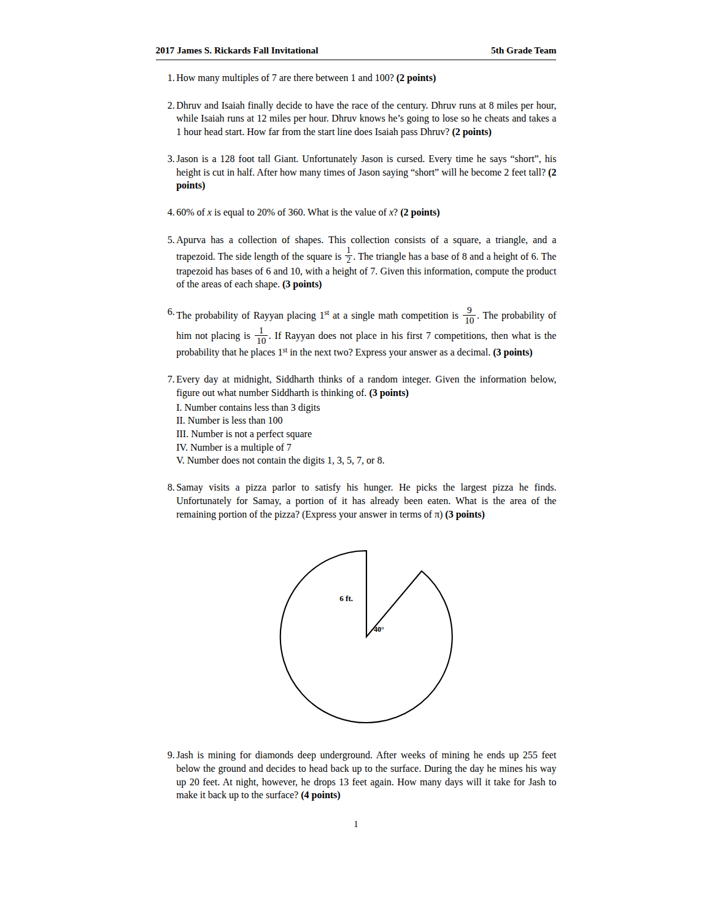2017 James S. Rickards Fall Invitational 5th Grade Team
How many multiples of 7 are there between 1 and 100? (2 points)
Dhruv and Isaiah finally decide to have the race of the century. Dhruv runs at 8 miles per hour, while Isaiah runs at 12 miles per hour. Dhruv knows he’s going to lose so he cheats and takes a 1 hour head start. How far from the start line does Isaiah pass Dhruv? (2 points)
Jason is a 128 foot tall Giant. Unfortunately Jason is cursed. Every time he says “short”, his height is cut in half. After how many times of Jason saying “short” will he become 2 feet tall? (2 points)
60% of x is equal to 20% of 360. What is the value of x? (2 points)
Apurva has a collection of shapes. This collection consists of a square, a triangle, and a trapezoid. The side length of the square is 12. The triangle has a base of 8 and a height of 6. The trapezoid has bases of 6 and 10, with a height of 7. Given this information, compute the product of the areas of each shape. (3 points)
The probability of Rayyan placing 1st at a single math competition is 910. The probability of him not placing is 110. If Rayyan does not place in his first 7 competitions, then what is the probability that he places 1st in the next two? Express your answer as a decimal. (3 points)
Every day at midnight, Siddharth thinks of a random integer. Given the information below, figure out what number Siddharth is thinking of. (3 points)
I. Number contains less than 3 digits
II. Number is less than 100
III. Number is not a perfect square
IV. Number is a multiple of 7
V. Number does not contain the digits 1, 3, 5, 7, or 8.
Samay visits a pizza parlor to satisfy his hunger. He picks the largest pizza he finds. Unfortunately for Samay, a portion of it has already been eaten. What is the area of the remaining portion of the pizza? (Express your answer in terms of π) (3 points)
6 ft. 40°
Jash is mining for diamonds deep underground. After weeks of mining he ends up 255 feet below the ground and decides to head back up to the surface. During the day he mines his way up 20 feet. At night, however, he drops 13 feet again. How many days will it take for Jash to make it back up to the surface? (4 points)
1